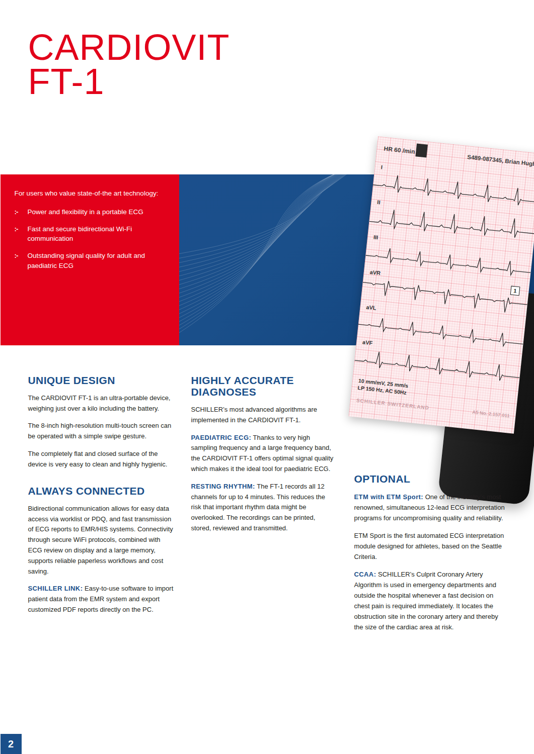Cardiovit
FT-1
For users who value state-of-the art technology:
Power and flexibility in a portable ECG
Fast and secure bidirectional Wi-Fi communication
Outstanding signal quality for adult and paediatric ECG
HR 60 /min
S489-087345, Brian Hugh
I
II
III
aVR
aVL
aVF
10 mm/mV, 25 mm/s
LP 150 Hz, AC 50Hz
SCHILLER SWITZERLAND
A5 No. 2.157.011
1
Unique design
The CARDIOVIT FT-1 is an ultra-portable device, weighing just over a kilo including the battery.
The 8-inch high-resolution multi-touch screen can be operated with a simple swipe gesture.
The completely flat and closed surface of the device is very easy to clean and highly hygienic.
Always connected
Bidirectional communication allows for easy data access via worklist or PDQ, and fast transmission of ECG reports to EMR/HIS systems. Connectivity through secure WiFi protocols, combined with ECG review on display and a large memory, supports reliable paperless workflows and cost saving.
SCHILLER LINK: Easy-to-use software to import patient data from the EMR system and export customized PDF reports directly on the PC.
Highly accurate
diagnoses
SCHILLER’s most advanced algorithms are implemented in the CARDIOVIT FT-1.
PAEDIATRIC ECG: Thanks to very high sampling frequency and a large frequency band, the CARDIOVIT FT-1 offers optimal signal quality which makes it the ideal tool for paediatric ECG.
RESTING RHYTHM: The FT-1 records all 12 channels for up to 4 minutes. This reduces the risk that important rhythm data might be overlooked. The recordings can be printed, stored, reviewed and transmitted.
Optional
ETM with ETM Sport: One of the industry’s most renowned, simultaneous 12-lead ECG interpretation programs for uncompromising quality and reliability.
ETM Sport is the first automated ECG interpretation module designed for athletes, based on the Seattle Criteria.
CCAA: SCHILLER’s Culprit Coronary Artery Algorithm is used in emergency departments and outside the hospital whenever a fast decision on chest pain is required immediately. It locates the obstruction site in the coronary artery and thereby the size of the cardiac area at risk.
2